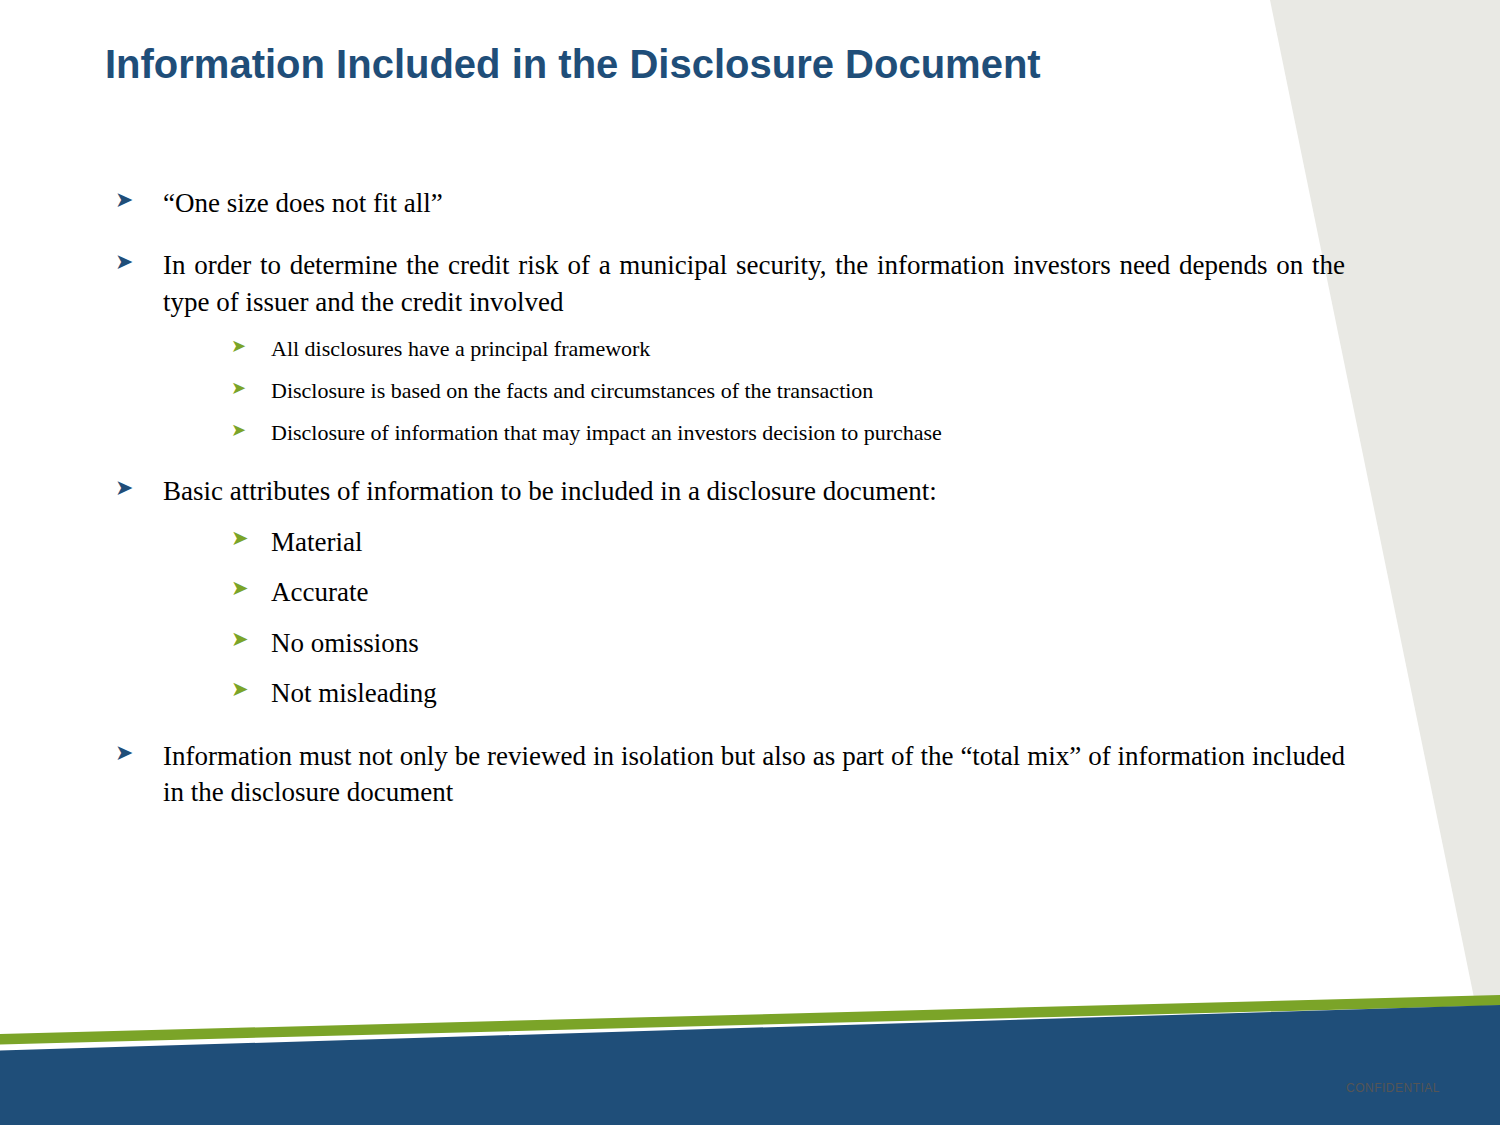Information Included in the Disclosure Document
“One size does not fit all”
In order to determine the credit risk of a municipal security, the information investors need depends on the type of issuer and the credit involved
All disclosures have a principal framework
Disclosure is based on the facts and circumstances of the transaction
Disclosure of information that may impact an investors decision to purchase
Basic attributes of information to be included in a disclosure document:
Material
Accurate
No omissions
Not misleading
Information must not only be reviewed in isolation but also as part of the “total mix” of information included in the disclosure document
McGuireWoods | 14
CONFIDENTIAL